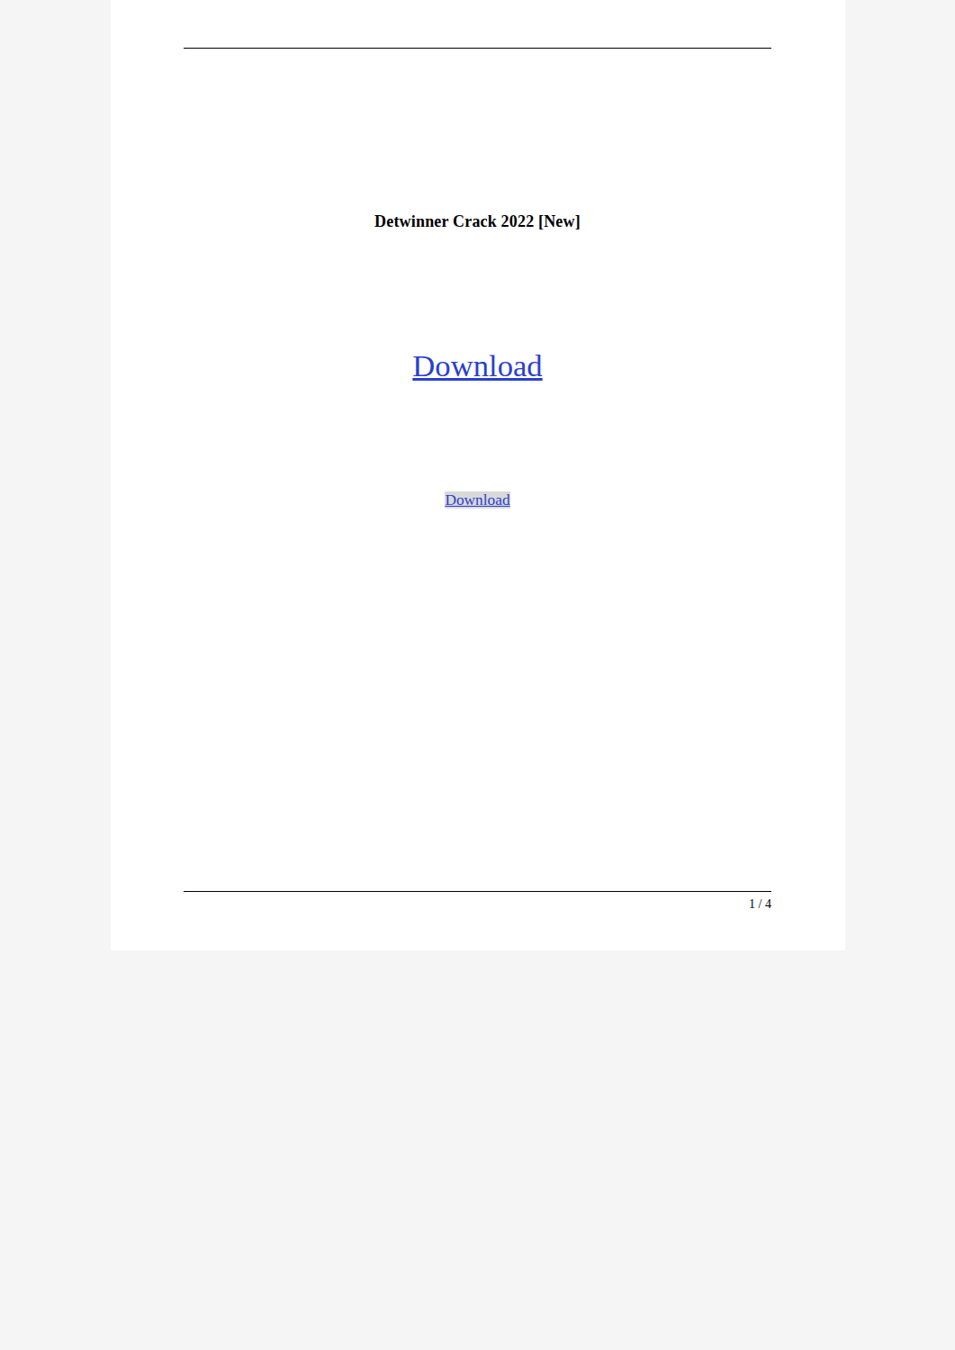Detwinner Crack 2022 [New]
Download
Download
1 / 4